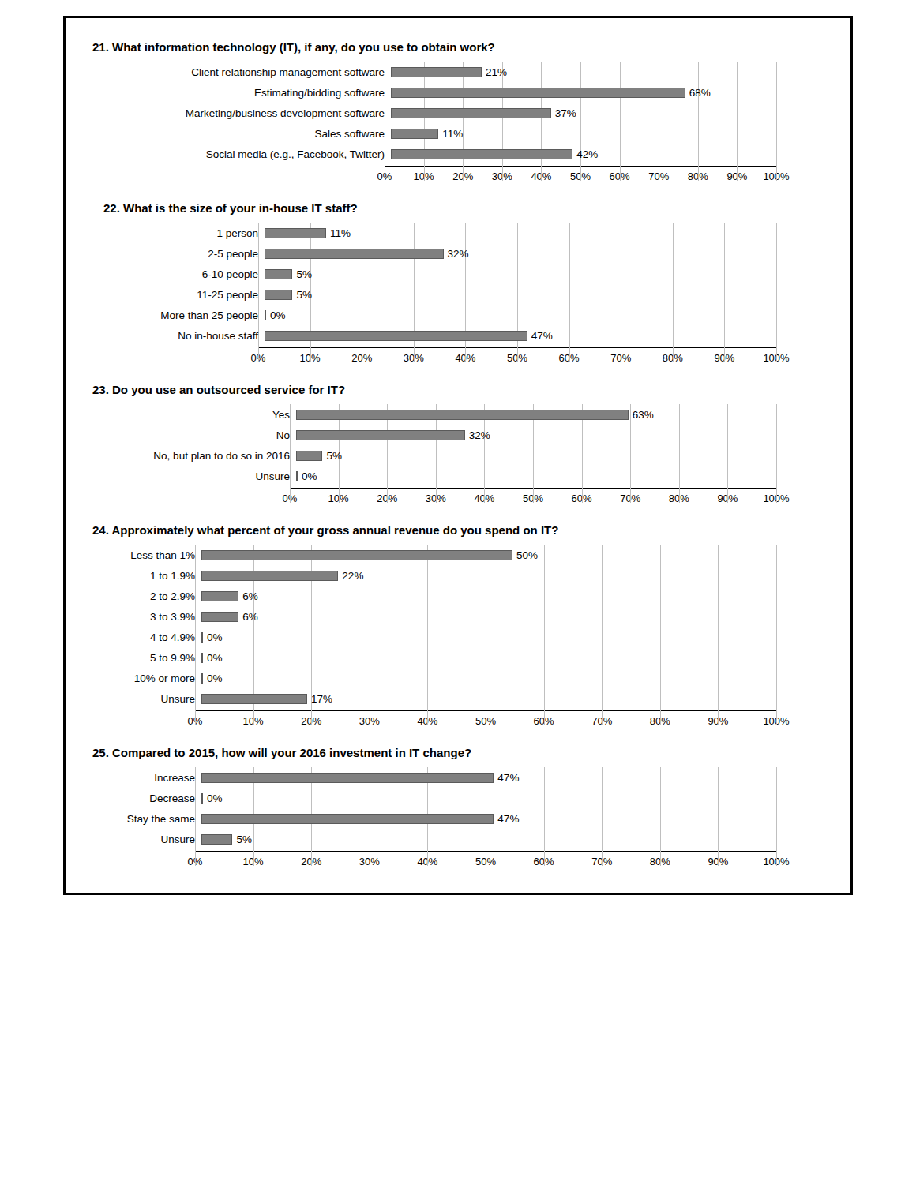21. What information technology (IT), if any, do you use to obtain work?
Client relationship management software
21%
Estimating/bidding software
68%
Marketing/business development software
37%
Sales software
11%
Social media (e.g., Facebook, Twitter)
42%
0%
10%
20%
30%
40%
50%
60%
70%
80%
90%
100%
22. What is the size of your in-house IT staff?
1 person
11%
2-5 people
32%
6-10 people
5%
11-25 people
5%
More than 25 people
0%
No in-house staff
47%
0%
10%
20%
30%
40%
50%
60%
70%
80%
90%
100%
23. Do you use an outsourced service for IT?
Yes
63%
No
32%
No, but plan to do so in 2016
5%
Unsure
0%
0%
10%
20%
30%
40%
50%
60%
70%
80%
90%
100%
24. Approximately what percent of your gross annual revenue do you spend on IT?
Less than 1%
50%
1 to 1.9%
22%
2 to 2.9%
6%
3 to 3.9%
6%
4 to 4.9%
0%
5 to 9.9%
0%
10% or more
0%
Unsure
17%
0%
10%
20%
30%
40%
50%
60%
70%
80%
90%
100%
25. Compared to 2015, how will your 2016 investment in IT change?
Increase
47%
Decrease
0%
Stay the same
47%
Unsure
5%
0%
10%
20%
30%
40%
50%
60%
70%
80%
90%
100%